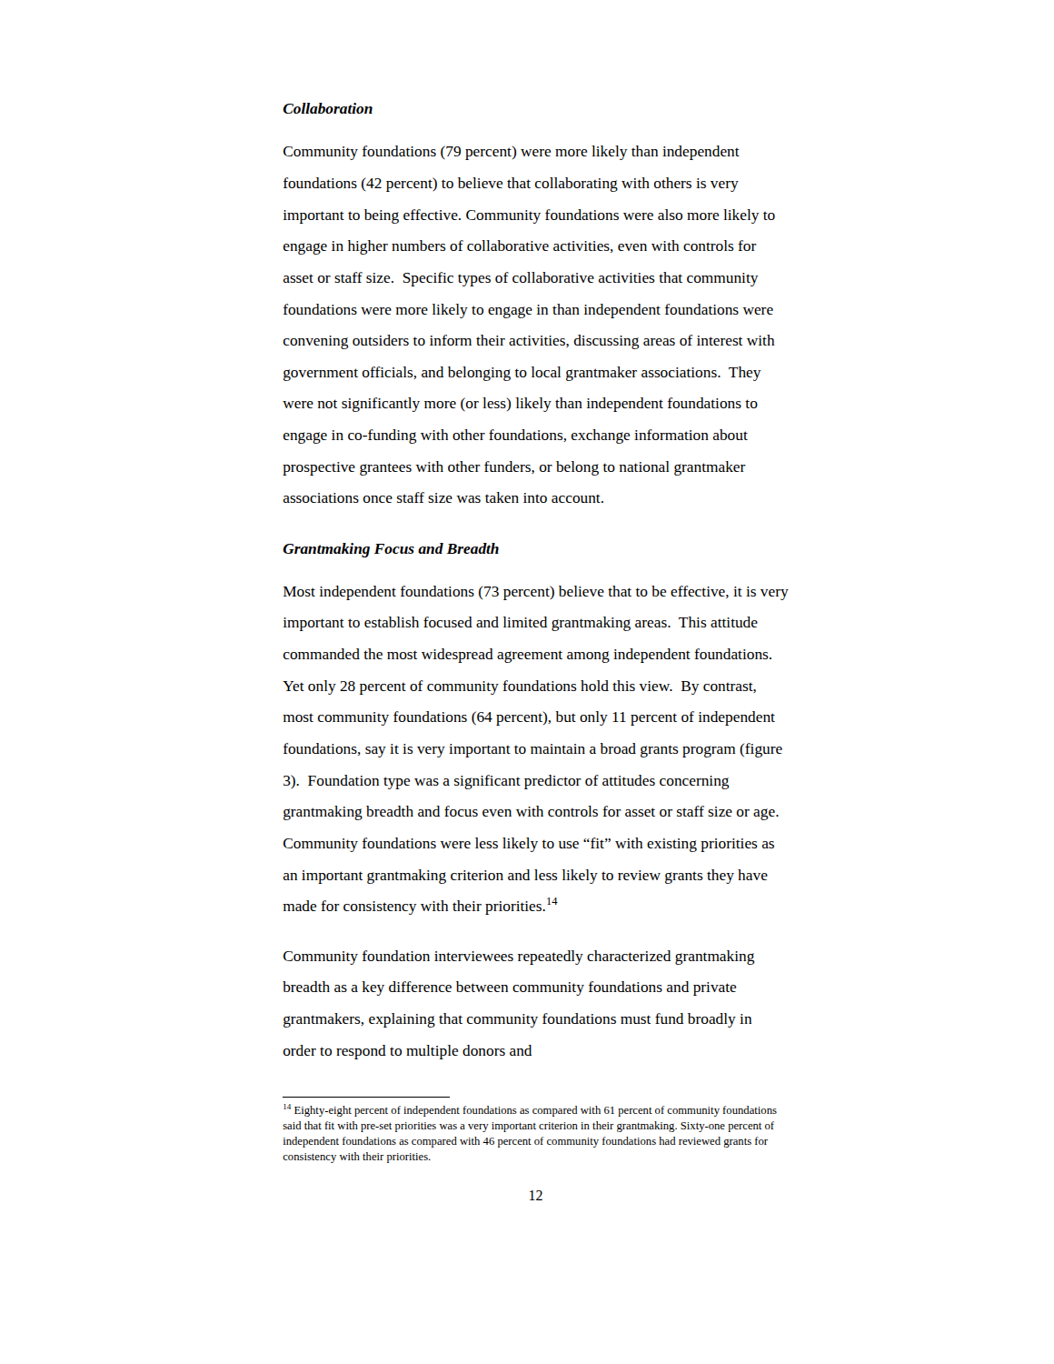Collaboration
Community foundations (79 percent) were more likely than independent foundations (42 percent) to believe that collaborating with others is very important to being effective. Community foundations were also more likely to engage in higher numbers of collaborative activities, even with controls for asset or staff size. Specific types of collaborative activities that community foundations were more likely to engage in than independent foundations were convening outsiders to inform their activities, discussing areas of interest with government officials, and belonging to local grantmaker associations. They were not significantly more (or less) likely than independent foundations to engage in co-funding with other foundations, exchange information about prospective grantees with other funders, or belong to national grantmaker associations once staff size was taken into account.
Grantmaking Focus and Breadth
Most independent foundations (73 percent) believe that to be effective, it is very important to establish focused and limited grantmaking areas. This attitude commanded the most widespread agreement among independent foundations. Yet only 28 percent of community foundations hold this view. By contrast, most community foundations (64 percent), but only 11 percent of independent foundations, say it is very important to maintain a broad grants program (figure 3). Foundation type was a significant predictor of attitudes concerning grantmaking breadth and focus even with controls for asset or staff size or age. Community foundations were less likely to use “fit” with existing priorities as an important grantmaking criterion and less likely to review grants they have made for consistency with their priorities.14
Community foundation interviewees repeatedly characterized grantmaking breadth as a key difference between community foundations and private grantmakers, explaining that community foundations must fund broadly in order to respond to multiple donors and
14 Eighty-eight percent of independent foundations as compared with 61 percent of community foundations said that fit with pre-set priorities was a very important criterion in their grantmaking. Sixty-one percent of independent foundations as compared with 46 percent of community foundations had reviewed grants for consistency with their priorities.
12